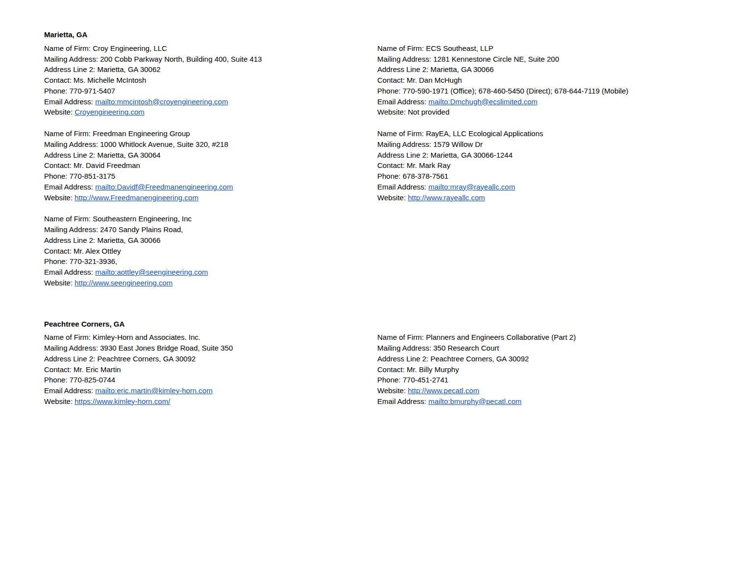Marietta, GA
Name of Firm: Croy Engineering, LLC
Mailing Address: 200 Cobb Parkway North, Building 400, Suite 413
Address Line 2: Marietta, GA 30062
Contact: Ms. Michelle McIntosh
Phone: 770-971-5407
Email Address: mailto:mmcintosh@croyengineering.com
Website: Croyengineering.com
Name of Firm: Freedman Engineering Group
Mailing Address: 1000 Whitlock Avenue, Suite 320, #218
Address Line 2: Marietta, GA 30064
Contact: Mr. David Freedman
Phone: 770-851-3175
Email Address: mailto:Davidf@Freedmanengineering.com
Website: http://www.Freedmanengineering.com
Name of Firm: Southeastern Engineering, Inc
Mailing Address: 2470 Sandy Plains Road,
Address Line 2: Marietta, GA 30066
Contact: Mr. Alex Ottley
Phone: 770-321-3936,
Email Address: mailto:aottley@seengineering.com
Website: http://www.seengineering.com
Name of Firm: ECS Southeast, LLP
Mailing Address: 1281 Kennestone Circle NE, Suite 200
Address Line 2: Marietta, GA 30066
Contact: Mr. Dan McHugh
Phone: 770-590-1971 (Office); 678-460-5450 (Direct); 678-644-7119 (Mobile)
Email Address: mailto:Dmchugh@ecslimited.com
Website: Not provided
Name of Firm: RayEA, LLC Ecological Applications
Mailing Address: 1579 Willow Dr
Address Line 2: Marietta, GA 30066-1244
Contact: Mr. Mark Ray
Phone: 678-378-7561
Email Address: mailto:mray@rayeallc.com
Website: http://www.rayeallc.com
Peachtree Corners, GA
Name of Firm: Kimley-Horn and Associates. Inc.
Mailing Address: 3930 East Jones Bridge Road, Suite 350
Address Line 2: Peachtree Corners, GA 30092
Contact: Mr. Eric Martin
Phone: 770-825-0744
Email Address: mailto:eric.martin@kimley-horn.com
Website: https://www.kimley-horn.com/
Name of Firm: Planners and Engineers Collaborative (Part 2)
Mailing Address: 350 Research Court
Address Line 2: Peachtree Corners, GA 30092
Contact: Mr. Billy Murphy
Phone: 770-451-2741
Website: http://www.pecatl.com
Email Address: mailto:bmurphy@pecatl.com